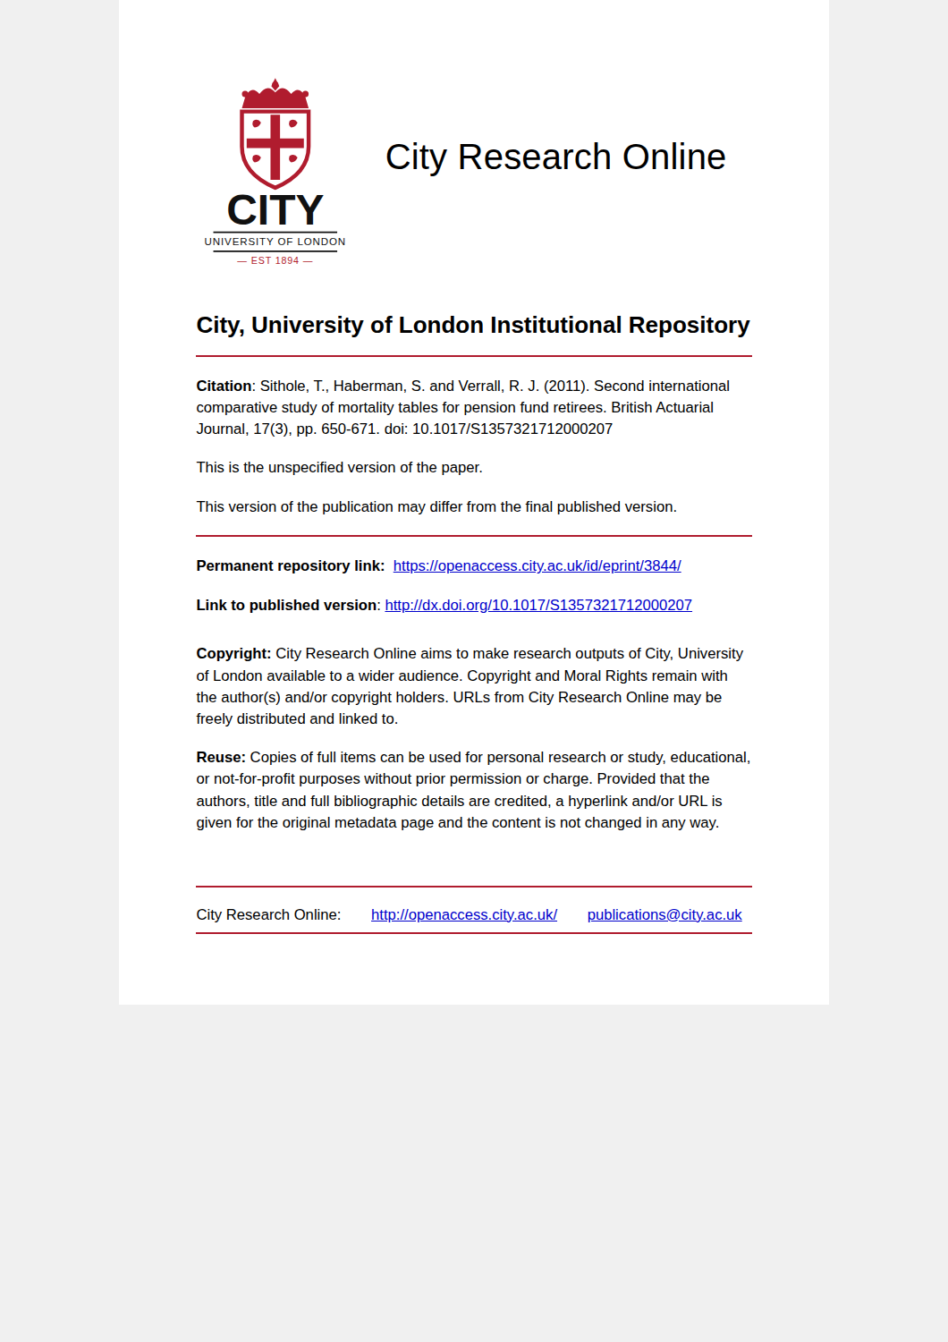City, University of London logo CITY UNIVERSITY OF LONDON — EST 1894 —
City Research Online
City, University of London Institutional Repository
Citation: Sithole, T., Haberman, S. and Verrall, R. J. (2011). Second international comparative study of mortality tables for pension fund retirees. British Actuarial Journal, 17(3), pp. 650-671. doi: 10.1017/S1357321712000207
This is the unspecified version of the paper.
This version of the publication may differ from the final published version.
Permanent repository link: https://openaccess.city.ac.uk/id/eprint/3844/
Link to published version: http://dx.doi.org/10.1017/S1357321712000207
Copyright: City Research Online aims to make research outputs of City, University of London available to a wider audience. Copyright and Moral Rights remain with the author(s) and/or copyright holders. URLs from City Research Online may be freely distributed and linked to.
Reuse: Copies of full items can be used for personal research or study, educational, or not-for-profit purposes without prior permission or charge. Provided that the authors, title and full bibliographic details are credited, a hyperlink and/or URL is given for the original metadata page and the content is not changed in any way.
City Research Online: http://openaccess.city.ac.uk/ publications@city.ac.uk